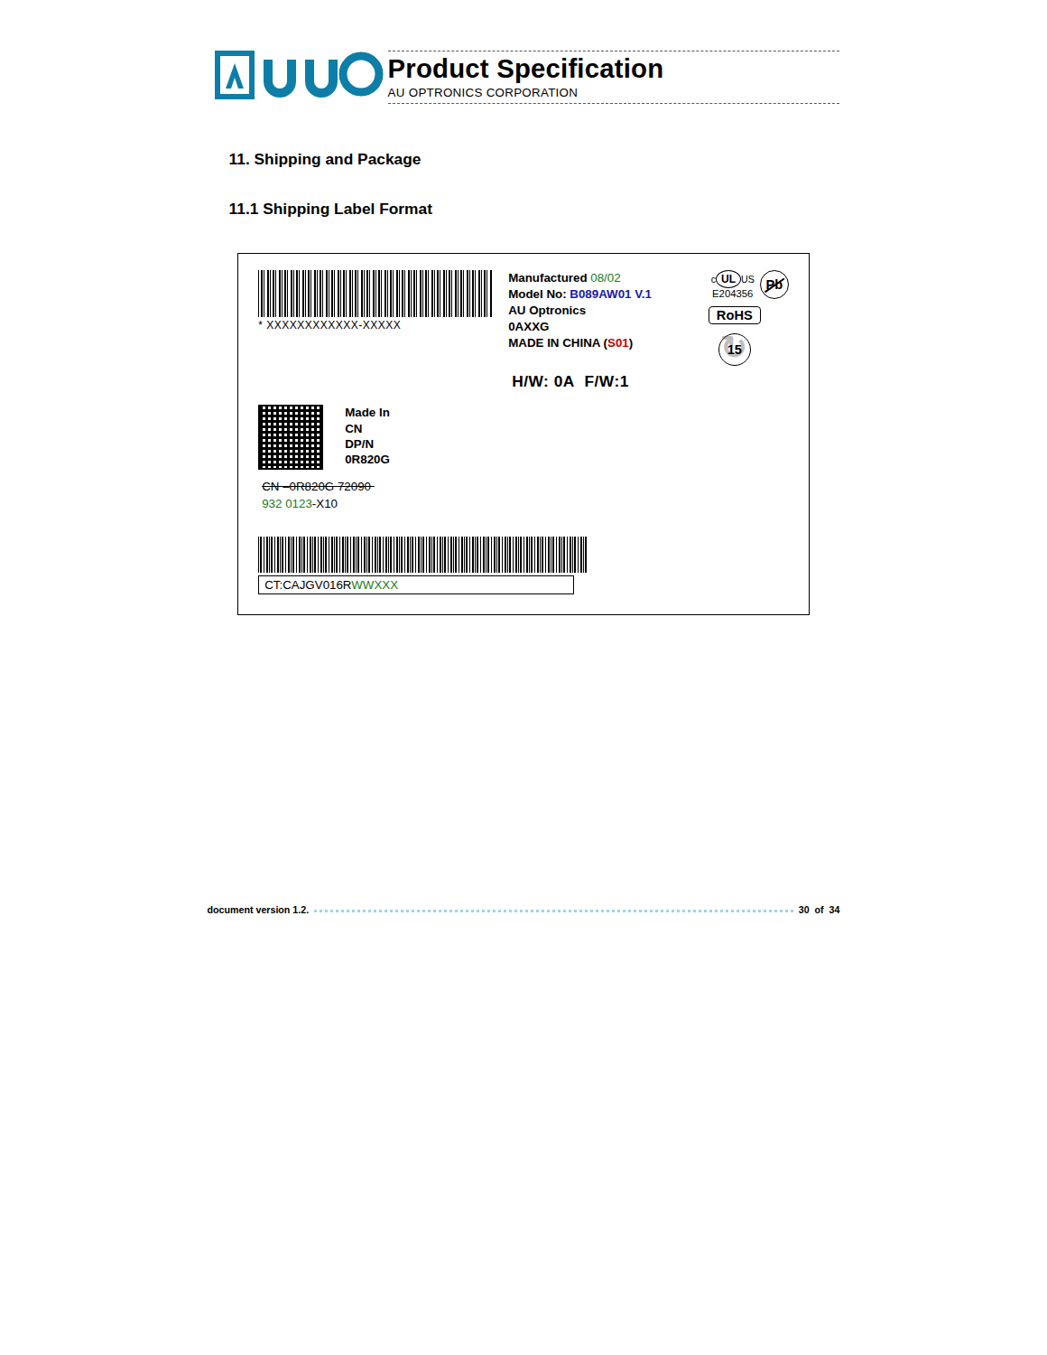Product Specification
AU OPTRONICS CORPORATION
11. Shipping and Package
11.1 Shipping Label Format
* XXXXXXXXXXXX-XXXXX
Manufactured 08/02
Model No: B089AW01 V.1
AU Optronics 0AXXG
MADE IN CHINA (S01)
H/W: 0A F/W:1
cUL US
E204356
Pb
RoHS
15
Made In
CN
DP/N
0R820G
CN –0R820G 72090
932 0123-X10
CT:CAJGV016RWWXXX
document version 1.2.
30 of 34